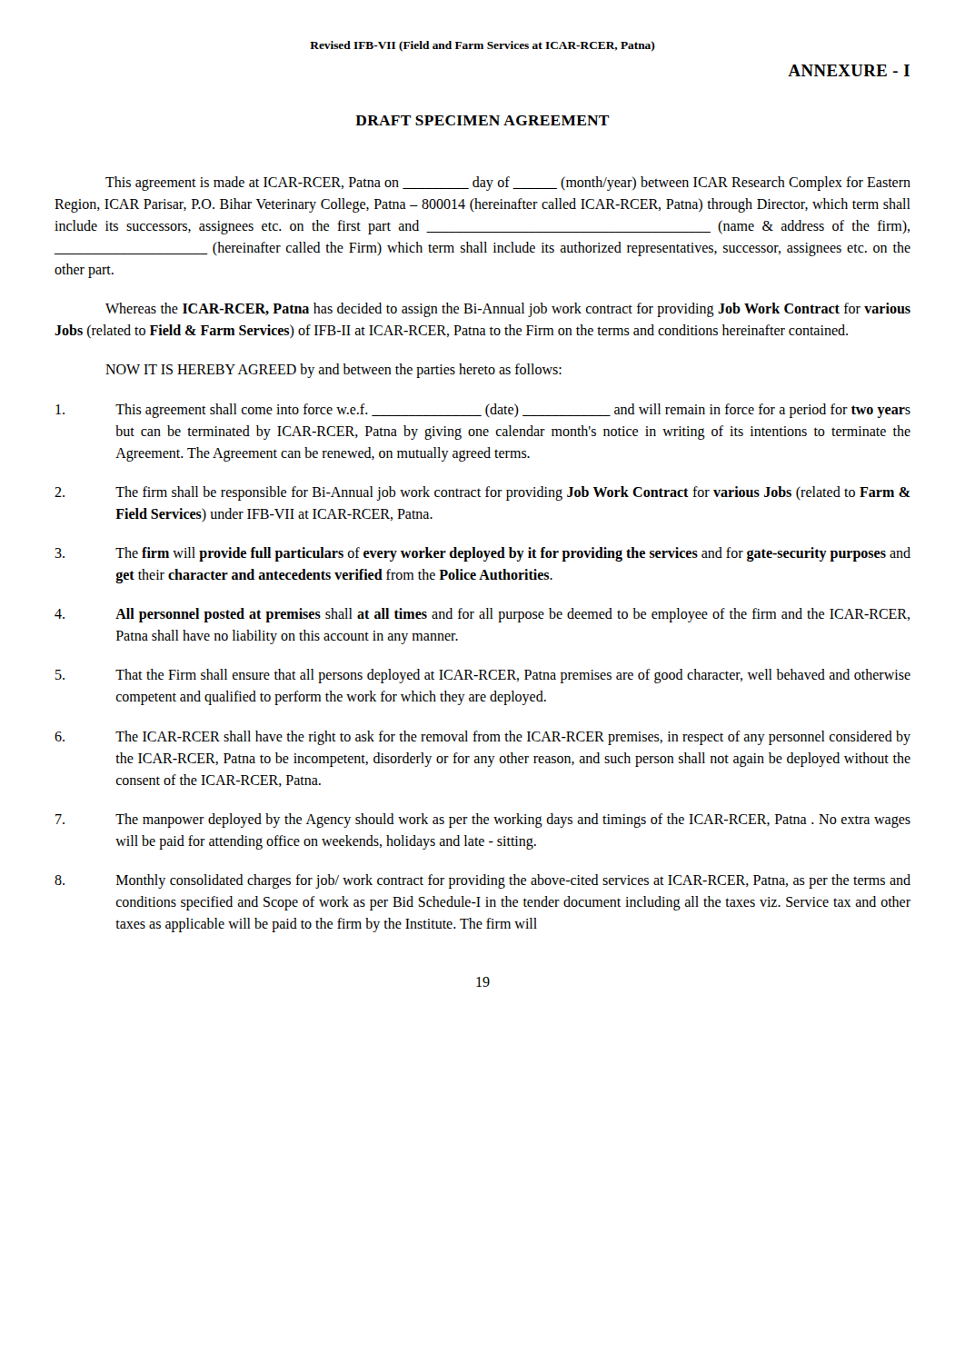Revised IFB-VII (Field and Farm Services at ICAR-RCER, Patna)
ANNEXURE - I
DRAFT SPECIMEN AGREEMENT
This agreement is made at ICAR-RCER, Patna on _________ day of ______ (month/year) between ICAR Research Complex for Eastern Region, ICAR Parisar, P.O. Bihar Veterinary College, Patna – 800014 (hereinafter called ICAR-RCER, Patna) through Director, which term shall include its successors, assignees etc. on the first part and _______________________________________ (name & address of the firm), _____________________ (hereinafter called the Firm) which term shall include its authorized representatives, successor, assignees etc. on the other part.
Whereas the ICAR-RCER, Patna has decided to assign the Bi-Annual job work contract for providing Job Work Contract for various Jobs (related to Field & Farm Services) of IFB-II at ICAR-RCER, Patna to the Firm on the terms and conditions hereinafter contained.
NOW IT IS HEREBY AGREED by and between the parties hereto as follows:
This agreement shall come into force w.e.f. _______________ (date) ____________ and will remain in force for a period for two years but can be terminated by ICAR-RCER, Patna by giving one calendar month's notice in writing of its intentions to terminate the Agreement. The Agreement can be renewed, on mutually agreed terms.
The firm shall be responsible for Bi-Annual job work contract for providing Job Work Contract for various Jobs (related to Farm & Field Services) under IFB-VII at ICAR-RCER, Patna.
The firm will provide full particulars of every worker deployed by it for providing the services and for gate-security purposes and get their character and antecedents verified from the Police Authorities.
All personnel posted at premises shall at all times and for all purpose be deemed to be employee of the firm and the ICAR-RCER, Patna shall have no liability on this account in any manner.
That the Firm shall ensure that all persons deployed at ICAR-RCER, Patna premises are of good character, well behaved and otherwise competent and qualified to perform the work for which they are deployed.
The ICAR-RCER shall have the right to ask for the removal from the ICAR-RCER premises, in respect of any personnel considered by the ICAR-RCER, Patna to be incompetent, disorderly or for any other reason, and such person shall not again be deployed without the consent of the ICAR-RCER, Patna.
The manpower deployed by the Agency should work as per the working days and timings of the ICAR-RCER, Patna . No extra wages will be paid for attending office on weekends, holidays and late - sitting.
Monthly consolidated charges for job/ work contract for providing the above-cited services at ICAR-RCER, Patna, as per the terms and conditions specified and Scope of work as per Bid Schedule-I in the tender document including all the taxes viz. Service tax and other taxes as applicable will be paid to the firm by the Institute. The firm will
19